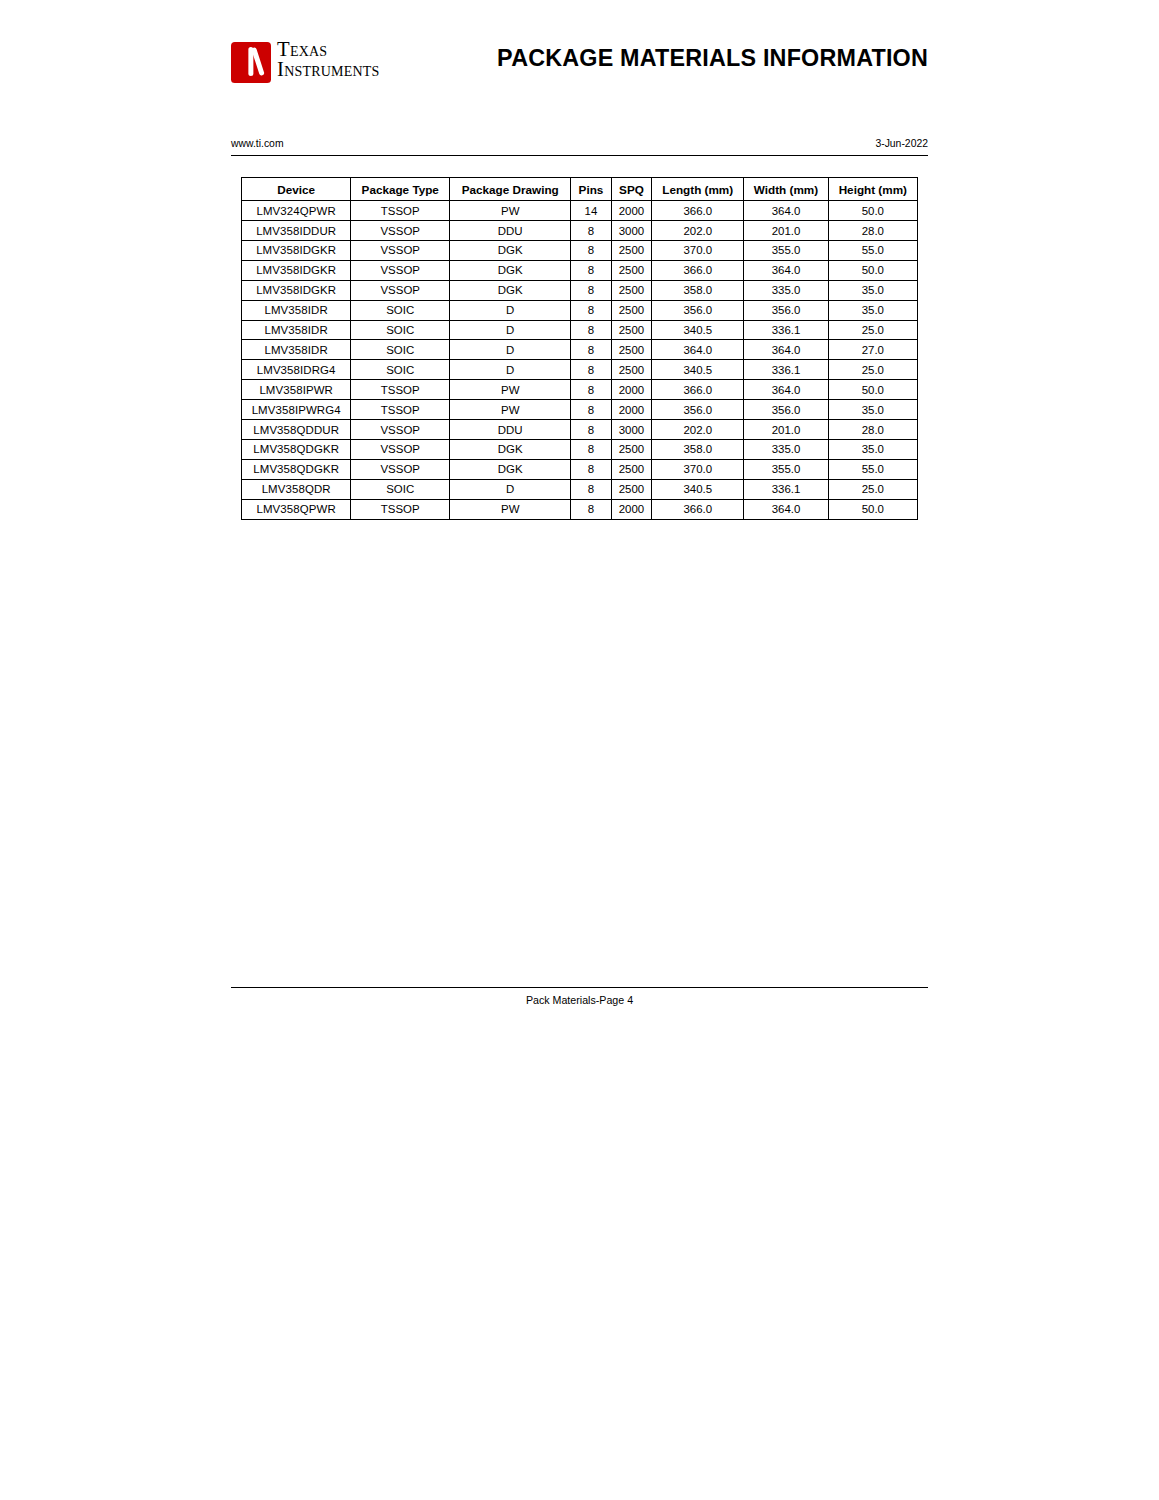Texas Instruments
PACKAGE MATERIALS INFORMATION
www.ti.com 3-Jun-2022
| Device | Package Type | Package Drawing | Pins | SPQ | Length (mm) | Width (mm) | Height (mm) |
| --- | --- | --- | --- | --- | --- | --- | --- |
| LMV324QPWR | TSSOP | PW | 14 | 2000 | 366.0 | 364.0 | 50.0 |
| LMV358IDDUR | VSSOP | DDU | 8 | 3000 | 202.0 | 201.0 | 28.0 |
| LMV358IDGKR | VSSOP | DGK | 8 | 2500 | 370.0 | 355.0 | 55.0 |
| LMV358IDGKR | VSSOP | DGK | 8 | 2500 | 366.0 | 364.0 | 50.0 |
| LMV358IDGKR | VSSOP | DGK | 8 | 2500 | 358.0 | 335.0 | 35.0 |
| LMV358IDR | SOIC | D | 8 | 2500 | 356.0 | 356.0 | 35.0 |
| LMV358IDR | SOIC | D | 8 | 2500 | 340.5 | 336.1 | 25.0 |
| LMV358IDR | SOIC | D | 8 | 2500 | 364.0 | 364.0 | 27.0 |
| LMV358IDRG4 | SOIC | D | 8 | 2500 | 340.5 | 336.1 | 25.0 |
| LMV358IPWR | TSSOP | PW | 8 | 2000 | 366.0 | 364.0 | 50.0 |
| LMV358IPWRG4 | TSSOP | PW | 8 | 2000 | 356.0 | 356.0 | 35.0 |
| LMV358QDDUR | VSSOP | DDU | 8 | 3000 | 202.0 | 201.0 | 28.0 |
| LMV358QDGKR | VSSOP | DGK | 8 | 2500 | 358.0 | 335.0 | 35.0 |
| LMV358QDGKR | VSSOP | DGK | 8 | 2500 | 370.0 | 355.0 | 55.0 |
| LMV358QDR | SOIC | D | 8 | 2500 | 340.5 | 336.1 | 25.0 |
| LMV358QPWR | TSSOP | PW | 8 | 2000 | 366.0 | 364.0 | 50.0 |
Pack Materials-Page 4